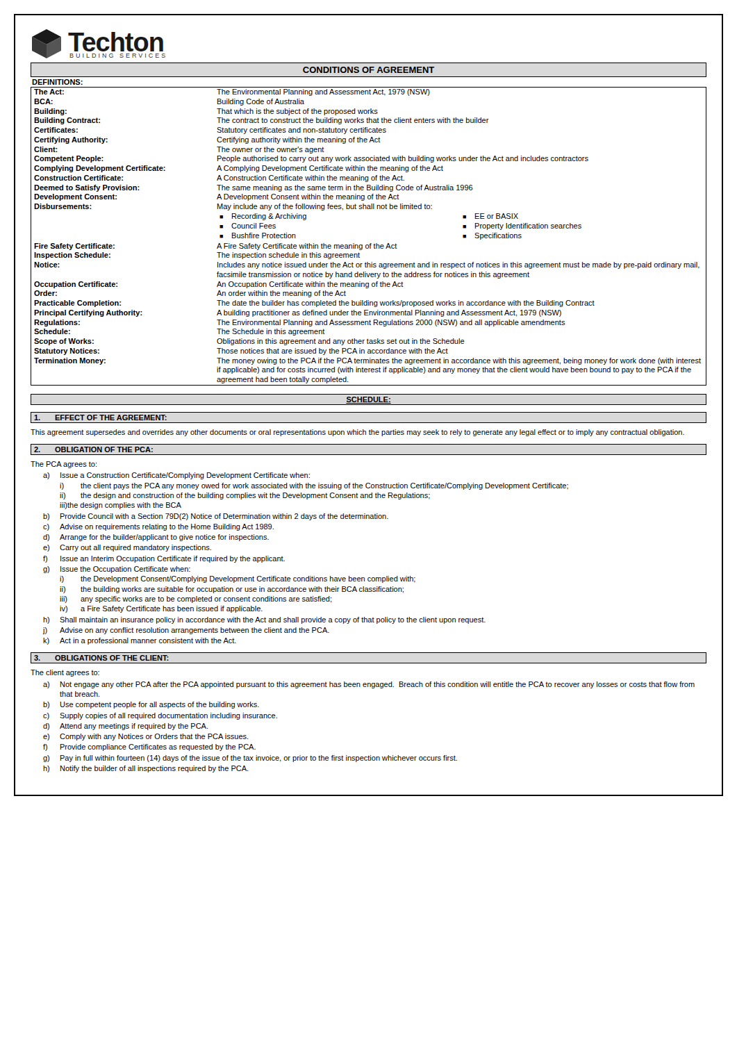Techton
BUILDING SERVICES
CONDITIONS OF AGREEMENT
DEFINITIONS:
| The Act: | The Environmental Planning and Assessment Act, 1979 (NSW) |
| BCA: | Building Code of Australia |
| Building: | That which is the subject of the proposed works |
| Building Contract: | The contract to construct the building works that the client enters with the builder |
| Certificates: | Statutory certificates and non-statutory certificates |
| Certifying Authority: | Certifying authority within the meaning of the Act |
| Client: | The owner or the owner's agent |
| Competent People: | People authorised to carry out any work associated with building works under the Act and includes contractors |
| Complying Development Certificate: | A Complying Development Certificate within the meaning of the Act |
| Construction Certificate: | A Construction Certificate within the meaning of the Act. |
| Deemed to Satisfy Provision: | The same meaning as the same term in the Building Code of Australia 1996 |
| Development Consent: | A Development Consent within the meaning of the Act |
| Disbursements: | May include any of the following fees, but shall not be limited to: / ■ Recording & Archiving / ■ EE or BASIX / / ■ Council Fees / ■ Property Identification searches / / ■ Bushfire Protection / ■ Specifications / |
| Fire Safety Certificate: | A Fire Safety Certificate within the meaning of the Act |
| Inspection Schedule: | The inspection schedule in this agreement |
| Notice: | Includes any notice issued under the Act or this agreement and in respect of notices in this agreement must be made by pre-paid ordinary mail, facsimile transmission or notice by hand delivery to the address for notices in this agreement |
| Occupation Certificate: | An Occupation Certificate within the meaning of the Act |
| Order: | An order within the meaning of the Act |
| Practicable Completion: | The date the builder has completed the building works/proposed works in accordance with the Building Contract |
| Principal Certifying Authority: | A building practitioner as defined under the Environmental Planning and Assessment Act, 1979 (NSW) |
| Regulations: | The Environmental Planning and Assessment Regulations 2000 (NSW) and all applicable amendments |
| Schedule: | The Schedule in this agreement |
| Scope of Works: | Obligations in this agreement and any other tasks set out in the Schedule |
| Statutory Notices: | Those notices that are issued by the PCA in accordance with the Act |
| Termination Money: | The money owing to the PCA if the PCA terminates the agreement in accordance with this agreement, being money for work done (with interest if applicable) and for costs incurred (with interest if applicable) and any money that the client would have been bound to pay to the PCA if the agreement had been totally completed. |
SCHEDULE:
1. EFFECT OF THE AGREEMENT:
This agreement supersedes and overrides any other documents or oral representations upon which the parties may seek to rely to generate any legal effect or to imply any contractual obligation.
2. OBLIGATION OF THE PCA:
The PCA agrees to:
a) Issue a Construction Certificate/Complying Development Certificate when:
i) the client pays the PCA any money owed for work associated with the issuing of the Construction Certificate/Complying Development Certificate;
ii) the design and construction of the building complies wit the Development Consent and the Regulations;
iii)the design complies with the BCA
b) Provide Council with a Section 79D(2) Notice of Determination within 2 days of the determination.
c) Advise on requirements relating to the Home Building Act 1989.
d) Arrange for the builder/applicant to give notice for inspections.
e) Carry out all required mandatory inspections.
f) Issue an Interim Occupation Certificate if required by the applicant.
g) Issue the Occupation Certificate when:
i) the Development Consent/Complying Development Certificate conditions have been complied with;
ii) the building works are suitable for occupation or use in accordance with their BCA classification;
iii) any specific works are to be completed or consent conditions are satisfied;
iv) a Fire Safety Certificate has been issued if applicable.
h) Shall maintain an insurance policy in accordance with the Act and shall provide a copy of that policy to the client upon request.
j) Advise on any conflict resolution arrangements between the client and the PCA.
k) Act in a professional manner consistent with the Act.
3. OBLIGATIONS OF THE CLIENT:
The client agrees to:
a) Not engage any other PCA after the PCA appointed pursuant to this agreement has been engaged. Breach of this condition will entitle the PCA to recover any losses or costs that flow from that breach.
b) Use competent people for all aspects of the building works.
c) Supply copies of all required documentation including insurance.
d) Attend any meetings if required by the PCA.
e) Comply with any Notices or Orders that the PCA issues.
f) Provide compliance Certificates as requested by the PCA.
g) Pay in full within fourteen (14) days of the issue of the tax invoice, or prior to the first inspection whichever occurs first.
h) Notify the builder of all inspections required by the PCA.